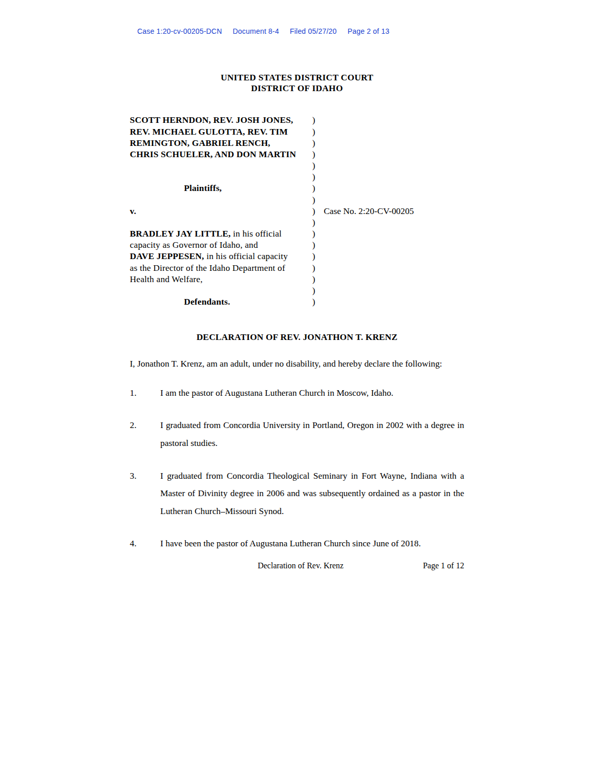Case 1:20-cv-00205-DCN Document 8-4 Filed 05/27/20 Page 2 of 13
UNITED STATES DISTRICT COURT
DISTRICT OF IDAHO
| SCOTT HERNDON, REV. JOSH JONES, REV. MICHAEL GULOTTA, REV. TIM REMINGTON, GABRIEL RENCH, CHRIS SCHUELER, AND DON MARTIN | ) ) ) ) | |
| | ) | |
| | ) | |
| Plaintiffs, | ) | |
| | ) | |
| v. | ) | Case No. 2:20-CV-00205 |
| | ) | |
| BRADLEY JAY LITTLE, in his official capacity as Governor of Idaho, and DAVE JEPPESEN, in his official capacity as the Director of the Idaho Department of Health and Welfare, | ) ) ) ) ) | |
| | ) | |
| Defendants. | ) | |
DECLARATION OF REV. JONATHON T. KRENZ
I, Jonathon T. Krenz, am an adult, under no disability, and hereby declare the following:
1. I am the pastor of Augustana Lutheran Church in Moscow, Idaho.
2. I graduated from Concordia University in Portland, Oregon in 2002 with a degree in pastoral studies.
3. I graduated from Concordia Theological Seminary in Fort Wayne, Indiana with a Master of Divinity degree in 2006 and was subsequently ordained as a pastor in the Lutheran Church–Missouri Synod.
4. I have been the pastor of Augustana Lutheran Church since June of 2018.
Declaration of Rev. Krenz Page 1 of 12